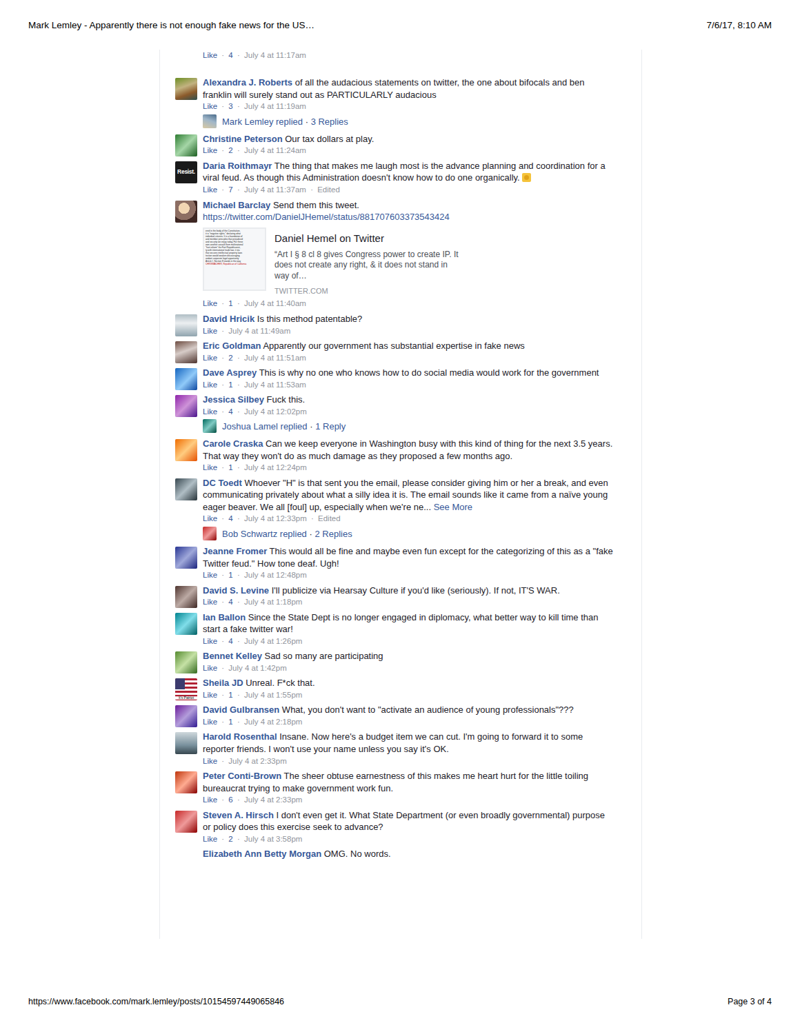Mark Lemley - Apparently there is not enough fake news for the US…
7/6/17, 8:10 AM
Like · 4 · July 4 at 11:17am
Alexandra J. Roberts of all the audacious statements on twitter, the one about bifocals and ben franklin will surely stand out as PARTICULARLY audacious
Like · 3 · July 4 at 11:19am
Mark Lemley replied · 3 Replies
Christine Peterson Our tax dollars at play.
Like · 2 · July 4 at 11:24am
Resist.
Daria Roithmayr The thing that makes me laugh most is the advance planning and coordination for a viral feud. As though this Administration doesn't know how to do one organically.
Like · 7 · July 4 at 11:37am · Edited
Michael Barclay Send them this tweet.
https://twitter.com/DanielJHemel/status/881707603373543424
ered in the body of the Constitution,
it is "negative rights," declaring what
individual citizens. It is a foundation of
and member principles that prejudiced
and security we enjoy today. For these
own another assault from multinational
"hurt reform" the Fort Republicanist,
ty with international trade law, it sta
that secures intellectual property laws
tection would weaken discouraging
undant corporate legal opportunity
Article I, Section 8 stands in the way
CHRISMACHER, Republican of California
Daniel Hemel on Twitter
“Art I § 8 cl 8 gives Congress power to create IP. It does not create any right, & it does not stand in way of…
twitter.com
Like · 1 · July 4 at 11:40am
David Hricik Is this method patentable?
Like · July 4 at 11:49am
Eric Goldman Apparently our government has substantial expertise in fake news
Like · 2 · July 4 at 11:51am
Dave Asprey This is why no one who knows how to do social media would work for the government
Like · 1 · July 4 at 11:53am
Jessica Silbey Fuck this.
Like · 4 · July 4 at 12:02pm
Joshua Lamel replied · 1 Reply
Carole Craska Can we keep everyone in Washington busy with this kind of thing for the next 3.5 years. That way they won't do as much damage as they proposed a few months ago.
Like · 1 · July 4 at 12:24pm
DC Toedt Whoever "H" is that sent you the email, please consider giving him or her a break, and even communicating privately about what a silly idea it is. The email sounds like it came from a naïve young eager beaver. We all [foul] up, especially when we're ne... See More
Like · 4 · July 4 at 12:33pm · Edited
Bob Schwartz replied · 2 Replies
Jeanne Fromer This would all be fine and maybe even fun except for the categorizing of this as a "fake Twitter feud." How tone deaf. Ugh!
Like · 1 · July 4 at 12:48pm
David S. Levine I'll publicize via Hearsay Culture if you'd like (seriously). If not, IT'S WAR.
Like · 4 · July 4 at 1:18pm
Ian Ballon Since the State Dept is no longer engaged in diplomacy, what better way to kill time than start a fake twitter war!
Like · 4 · July 4 at 1:26pm
Bennet Kelley Sad so many are participating
Like · July 4 at 1:42pm
It's Patriot
Sheila JD Unreal. F*ck that.
Like · 1 · July 4 at 1:55pm
David Gulbransen What, you don't want to "activate an audience of young professionals"???
Like · 1 · July 4 at 2:18pm
Harold Rosenthal Insane. Now here's a budget item we can cut. I'm going to forward it to some reporter friends. I won't use your name unless you say it's OK.
Like · July 4 at 2:33pm
Peter Conti-Brown The sheer obtuse earnestness of this makes me heart hurt for the little toiling bureaucrat trying to make government work fun.
Like · 6 · July 4 at 2:33pm
Steven A. Hirsch I don't even get it. What State Department (or even broadly governmental) purpose or policy does this exercise seek to advance?
Like · 2 · July 4 at 3:58pm
Elizabeth Ann Betty Morgan OMG. No words.
https://www.facebook.com/mark.lemley/posts/10154597449065846
Page 3 of 4